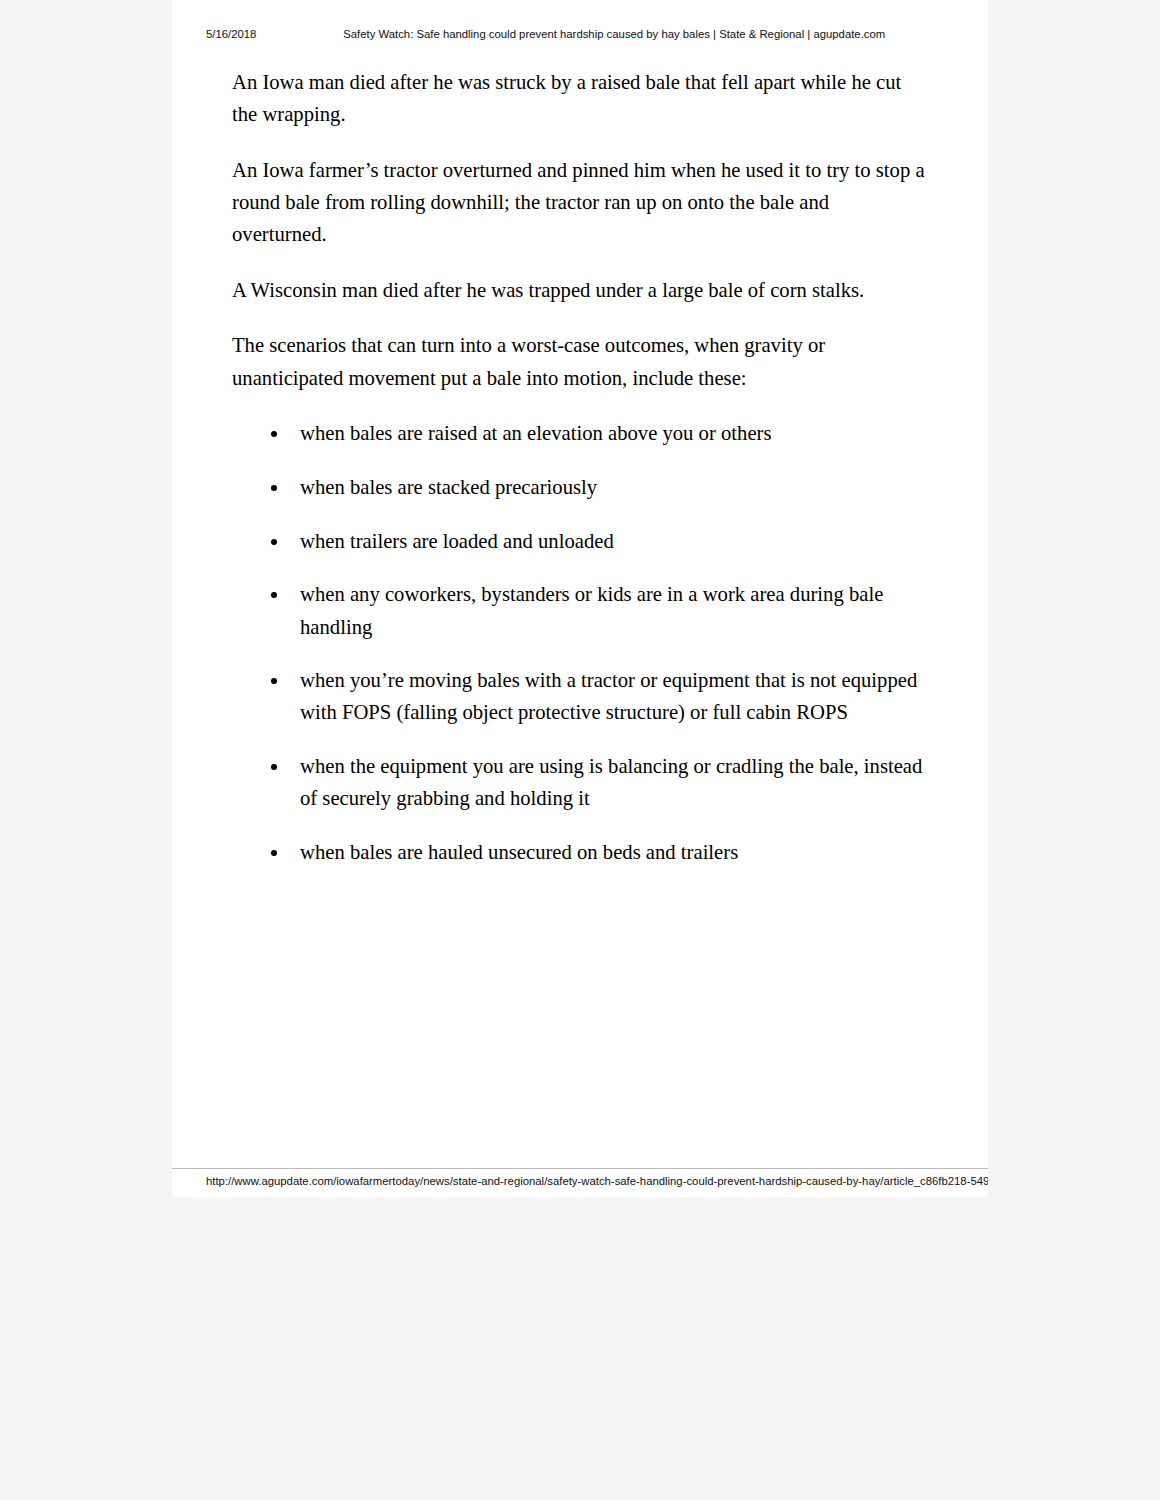5/16/2018 Safety Watch: Safe handling could prevent hardship caused by hay bales | State & Regional | agupdate.com
An Iowa man died after he was struck by a raised bale that fell apart while he cut the wrapping.
An Iowa farmer’s tractor overturned and pinned him when he used it to try to stop a round bale from rolling downhill; the tractor ran up on onto the bale and overturned.
A Wisconsin man died after he was trapped under a large bale of corn stalks.
The scenarios that can turn into a worst-case outcomes, when gravity or unanticipated movement put a bale into motion, include these:
when bales are raised at an elevation above you or others
when bales are stacked precariously
when trailers are loaded and unloaded
when any coworkers, bystanders or kids are in a work area during bale handling
when you’re moving bales with a tractor or equipment that is not equipped with FOPS (falling object protective structure) or full cabin ROPS
when the equipment you are using is balancing or cradling the bale, instead of securely grabbing and holding it
when bales are hauled unsecured on beds and trailers
http://www.agupdate.com/iowafarmertoday/news/state-and-regional/safety-watch-safe-handling-could-prevent-hardship-caused-by-hay/article_c86fb218-549b-11e8-8